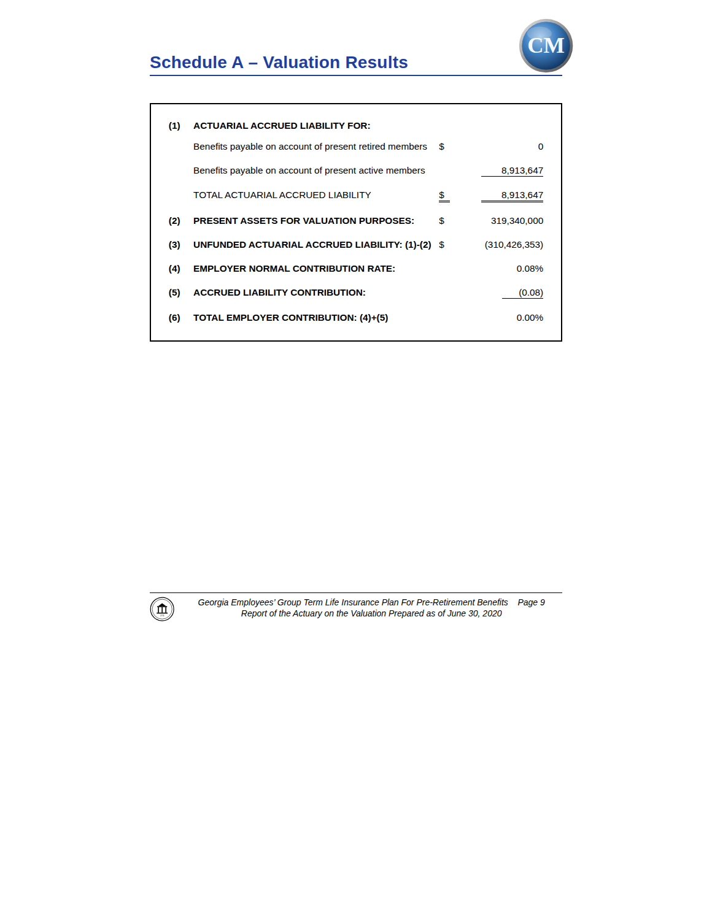CM
Schedule A – Valuation Results
| (1) | ACTUARIAL ACCRUED LIABILITY FOR: | | |
| | Benefits payable on account of present retired members | $ | 0 |
| | Benefits payable on account of present active members | | 8,913,647 |
| | TOTAL ACTUARIAL ACCRUED LIABILITY | $ | 8,913,647 |
| (2) | PRESENT ASSETS FOR VALUATION PURPOSES: | $ | 319,340,000 |
| (3) | UNFUNDED ACTUARIAL ACCRUED LIABILITY: (1)-(2) | $ | (310,426,353) |
| (4) | EMPLOYER NORMAL CONTRIBUTION RATE: | | 0.08% |
| (5) | ACCRUED LIABILITY CONTRIBUTION: | | (0.08) |
| (6) | TOTAL EMPLOYER CONTRIBUTION: (4)+(5) | | 0.00% |
1776
Georgia Employees’ Group Term Life Insurance Plan For Pre-Retirement Benefits Page 9
Report of the Actuary on the Valuation Prepared as of June 30, 2020